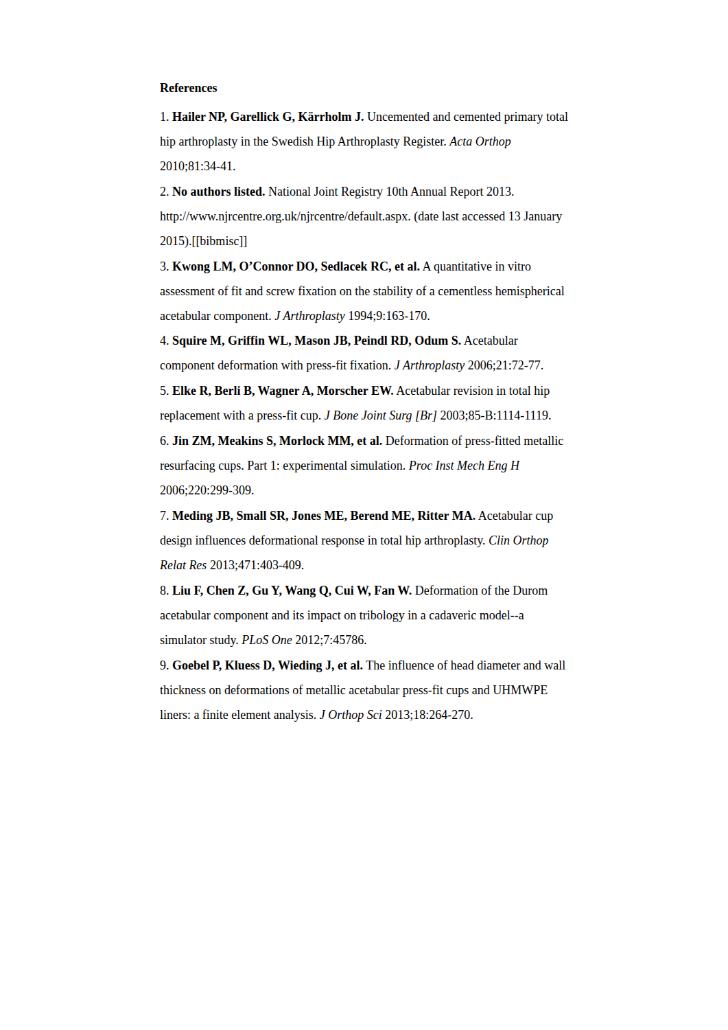References
1. Hailer NP, Garellick G, Kärrholm J. Uncemented and cemented primary total hip arthroplasty in the Swedish Hip Arthroplasty Register. Acta Orthop 2010;81:34-41.
2. No authors listed. National Joint Registry 10th Annual Report 2013. http://www.njrcentre.org.uk/njrcentre/default.aspx. (date last accessed 13 January 2015).[[bibmisc]]
3. Kwong LM, O’Connor DO, Sedlacek RC, et al. A quantitative in vitro assessment of fit and screw fixation on the stability of a cementless hemispherical acetabular component. J Arthroplasty 1994;9:163-170.
4. Squire M, Griffin WL, Mason JB, Peindl RD, Odum S. Acetabular component deformation with press-fit fixation. J Arthroplasty 2006;21:72-77.
5. Elke R, Berli B, Wagner A, Morscher EW. Acetabular revision in total hip replacement with a press-fit cup. J Bone Joint Surg [Br] 2003;85-B:1114-1119.
6. Jin ZM, Meakins S, Morlock MM, et al. Deformation of press-fitted metallic resurfacing cups. Part 1: experimental simulation. Proc Inst Mech Eng H 2006;220:299-309.
7. Meding JB, Small SR, Jones ME, Berend ME, Ritter MA. Acetabular cup design influences deformational response in total hip arthroplasty. Clin Orthop Relat Res 2013;471:403-409.
8. Liu F, Chen Z, Gu Y, Wang Q, Cui W, Fan W. Deformation of the Durom acetabular component and its impact on tribology in a cadaveric model--a simulator study. PLoS One 2012;7:45786.
9. Goebel P, Kluess D, Wieding J, et al. The influence of head diameter and wall thickness on deformations of metallic acetabular press-fit cups and UHMWPE liners: a finite element analysis. J Orthop Sci 2013;18:264-270.